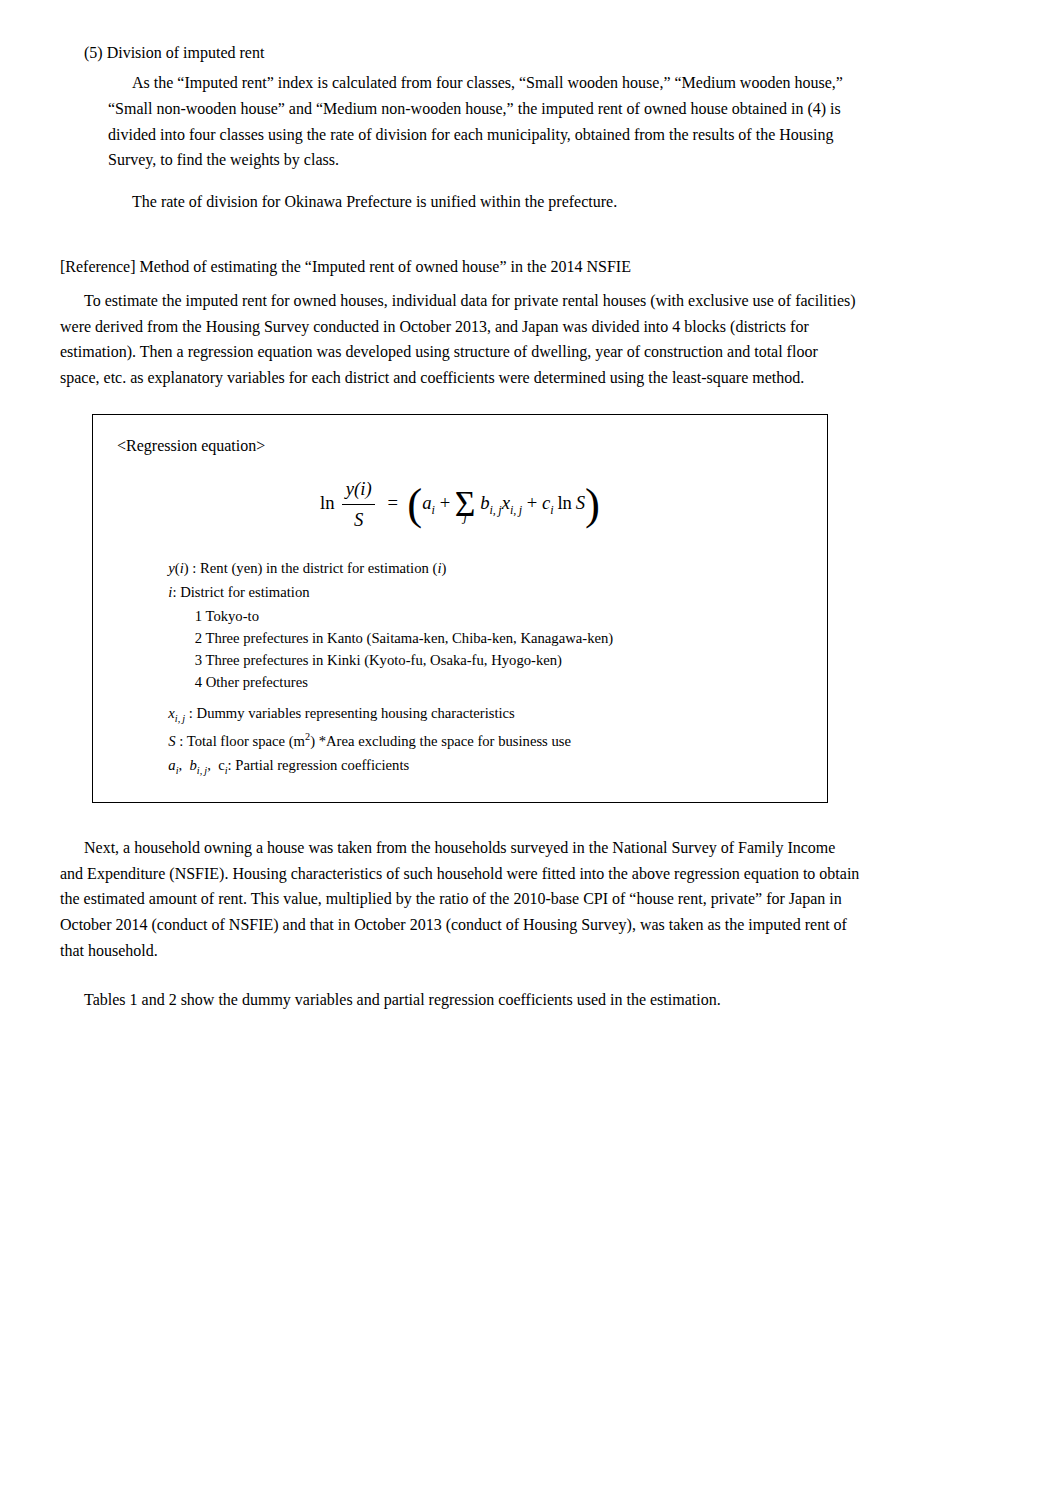(5) Division of imputed rent
As the “Imputed rent” index is calculated from four classes, “Small wooden house,” “Medium wooden house,” “Small non-wooden house” and “Medium non-wooden house,” the imputed rent of owned house obtained in (4) is divided into four classes using the rate of division for each municipality, obtained from the results of the Housing Survey, to find the weights by class.
The rate of division for Okinawa Prefecture is unified within the prefecture.
[Reference] Method of estimating the “Imputed rent of owned house” in the 2014 NSFIE
To estimate the imputed rent for owned houses, individual data for private rental houses (with exclusive use of facilities) were derived from the Housing Survey conducted in October 2013, and Japan was divided into 4 blocks (districts for estimation). Then a regression equation was developed using structure of dwelling, year of construction and total floor space, etc. as explanatory variables for each district and coefficients were determined using the least-square method.
<Regression equation>
ln y(i) S = (ai + Σj bi, j xi, j + ci ln S)
y(i) : Rent (yen) in the district for estimation (i)
i: District for estimation
1 Tokyo-to
2 Three prefectures in Kanto (Saitama-ken, Chiba-ken, Kanagawa-ken)
3 Three prefectures in Kinki (Kyoto-fu, Osaka-fu, Hyogo-ken)
4 Other prefectures
xi, j : Dummy variables representing housing characteristics
S : Total floor space (m2) *Area excluding the space for business use
ai, bi, j, ci: Partial regression coefficients
Next, a household owning a house was taken from the households surveyed in the National Survey of Family Income and Expenditure (NSFIE). Housing characteristics of such household were fitted into the above regression equation to obtain the estimated amount of rent. This value, multiplied by the ratio of the 2010-base CPI of “house rent, private” for Japan in October 2014 (conduct of NSFIE) and that in October 2013 (conduct of Housing Survey), was taken as the imputed rent of that household.
Tables 1 and 2 show the dummy variables and partial regression coefficients used in the estimation.